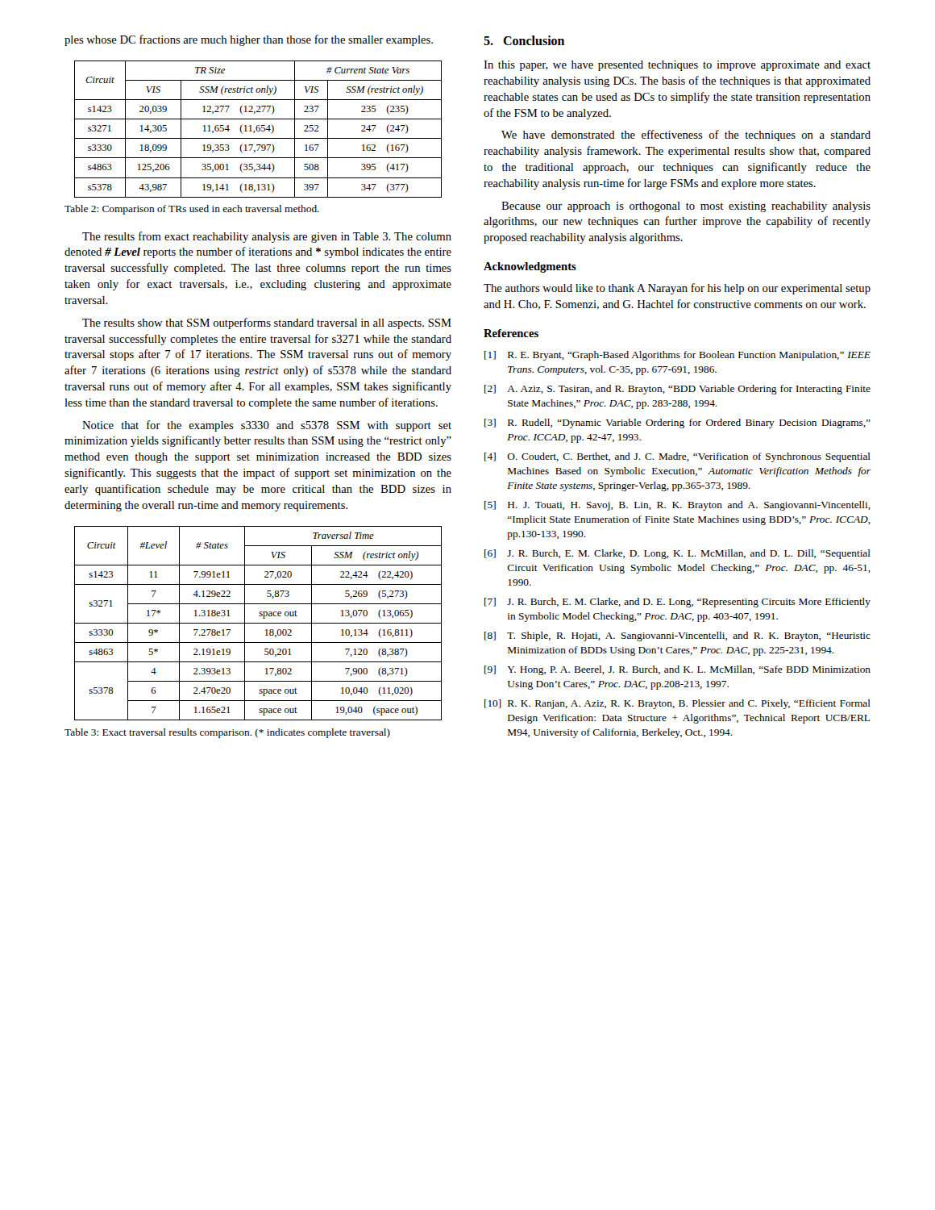ples whose DC fractions are much higher than those for the smaller examples.
| Circuit | TR Size | # Current State Vars |
| --- | --- | --- |
| VIS | SSM (restrict only) | VIS | SSM (restrict only) |
| s1423 | 20,039 | 12,277 (12,277) | 237 | 235 (235) |
| s3271 | 14,305 | 11,654 (11,654) | 252 | 247 (247) |
| s3330 | 18,099 | 19,353 (17,797) | 167 | 162 (167) |
| s4863 | 125,206 | 35,001 (35,344) | 508 | 395 (417) |
| s5378 | 43,987 | 19,141 (18,131) | 397 | 347 (377) |
Table 2: Comparison of TRs used in each traversal method.
The results from exact reachability analysis are given in Table 3. The column denoted # Level reports the number of iterations and * symbol indicates the entire traversal successfully completed. The last three columns report the run times taken only for exact traversals, i.e., excluding clustering and approximate traversal.
The results show that SSM outperforms standard traversal in all aspects. SSM traversal successfully completes the entire traversal for s3271 while the standard traversal stops after 7 of 17 iterations. The SSM traversal runs out of memory after 7 iterations (6 iterations using restrict only) of s5378 while the standard traversal runs out of memory after 4. For all examples, SSM takes significantly less time than the standard traversal to complete the same number of iterations.
Notice that for the examples s3330 and s5378 SSM with support set minimization yields significantly better results than SSM using the “restrict only” method even though the support set minimization increased the BDD sizes significantly. This suggests that the impact of support set minimization on the early quantification schedule may be more critical than the BDD sizes in determining the overall run-time and memory requirements.
| Circuit | #Level | # States | Traversal Time |
| --- | --- | --- | --- |
| VIS | SSM (restrict only) |
| s1423 | 11 | 7.991e11 | 27,020 | 22,424 (22,420) |
| s3271 | 7 | 4.129e22 | 5,873 | 5,269 (5,273) |
| 17* | 1.318e31 | space out | 13,070 (13,065) |
| s3330 | 9* | 7.278e17 | 18,002 | 10,134 (16,811) |
| s4863 | 5* | 2.191e19 | 50,201 | 7,120 (8,387) |
| s5378 | 4 | 2.393e13 | 17,802 | 7,900 (8,371) |
| 6 | 2.470e20 | space out | 10,040 (11,020) |
| 7 | 1.165e21 | space out | 19,040 (space out) |
Table 3: Exact traversal results comparison. (* indicates complete traversal)
5. Conclusion
In this paper, we have presented techniques to improve approximate and exact reachability analysis using DCs. The basis of the techniques is that approximated reachable states can be used as DCs to simplify the state transition representation of the FSM to be analyzed.
We have demonstrated the effectiveness of the techniques on a standard reachability analysis framework. The experimental results show that, compared to the traditional approach, our techniques can significantly reduce the reachability analysis run-time for large FSMs and explore more states.
Because our approach is orthogonal to most existing reachability analysis algorithms, our new techniques can further improve the capability of recently proposed reachability analysis algorithms.
Acknowledgments
The authors would like to thank A Narayan for his help on our experimental setup and H. Cho, F. Somenzi, and G. Hachtel for constructive comments on our work.
References
R. E. Bryant, “Graph-Based Algorithms for Boolean Function Manipulation,” IEEE Trans. Computers, vol. C-35, pp. 677-691, 1986.
A. Aziz, S. Tasiran, and R. Brayton, “BDD Variable Ordering for Interacting Finite State Machines,” Proc. DAC, pp. 283-288, 1994.
R. Rudell, “Dynamic Variable Ordering for Ordered Binary Decision Diagrams,” Proc. ICCAD, pp. 42-47, 1993.
O. Coudert, C. Berthet, and J. C. Madre, “Verification of Synchronous Sequential Machines Based on Symbolic Execution,” Automatic Verification Methods for Finite State systems, Springer-Verlag, pp.365-373, 1989.
H. J. Touati, H. Savoj, B. Lin, R. K. Brayton and A. Sangiovanni-Vincentelli, “Implicit State Enumeration of Finite State Machines using BDD’s,” Proc. ICCAD, pp.130-133, 1990.
J. R. Burch, E. M. Clarke, D. Long, K. L. McMillan, and D. L. Dill, “Sequential Circuit Verification Using Symbolic Model Checking,” Proc. DAC, pp. 46-51, 1990.
J. R. Burch, E. M. Clarke, and D. E. Long, “Representing Circuits More Efficiently in Symbolic Model Checking,” Proc. DAC, pp. 403-407, 1991.
T. Shiple, R. Hojati, A. Sangiovanni-Vincentelli, and R. K. Brayton, “Heuristic Minimization of BDDs Using Don’t Cares,” Proc. DAC, pp. 225-231, 1994.
Y. Hong, P. A. Beerel, J. R. Burch, and K. L. McMillan, “Safe BDD Minimization Using Don’t Cares,” Proc. DAC, pp.208-213, 1997.
R. K. Ranjan, A. Aziz, R. K. Brayton, B. Plessier and C. Pixely, “Efficient Formal Design Verification: Data Structure + Algorithms”, Technical Report UCB/ERL M94, University of California, Berkeley, Oct., 1994.